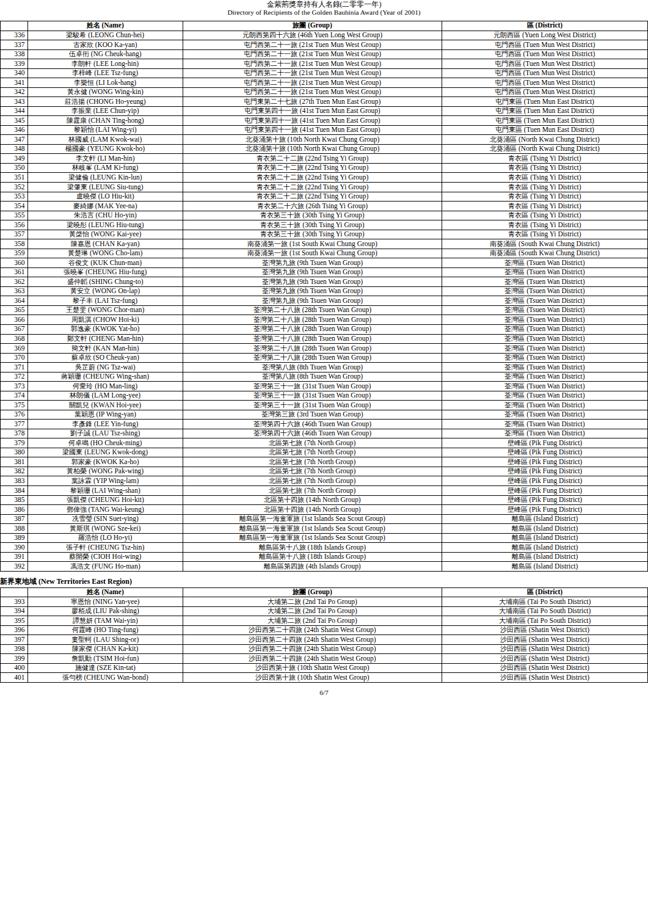金紫荊獎章持有人名錄(二零零一年)
Directory of Recipients of the Golden Bauhinia Award (Year of 2001)
| | 姓名 (Name) | 旅團 (Group) | 區 (District) |
| --- | --- | --- | --- |
| 336 | 梁駿希 (LEONG Chun-hei) | 元朗西第四十六旅 (46th Yuen Long West Group) | 元朗西區 (Yuen Long West District) |
| 337 | 古家欣 (KOO Ka-yan) | 屯門西第二十一旅 (21st Tuen Mun West Group) | 屯門西區 (Tuen Mun West District) |
| 338 | 伍卓衎 (NG Cheuk-hang) | 屯門西第二十一旅 (21st Tuen Mun West Group) | 屯門西區 (Tuen Mun West District) |
| 339 | 李朗軒 (LEE Long-hin) | 屯門西第二十一旅 (21st Tuen Mun West Group) | 屯門西區 (Tuen Mun West District) |
| 340 | 李梓峰 (LEE Tsz-fung) | 屯門西第二十一旅 (21st Tuen Mun West Group) | 屯門西區 (Tuen Mun West District) |
| 341 | 李樂恒 (LI Lok-hang) | 屯門西第二十一旅 (21st Tuen Mun West Group) | 屯門西區 (Tuen Mun West District) |
| 342 | 黃永健 (WONG Wing-kin) | 屯門西第二十一旅 (21st Tuen Mun West Group) | 屯門西區 (Tuen Mun West District) |
| 343 | 莊浩揚 (CHONG Ho-yeung) | 屯門東第二十七旅 (27th Tuen Mun East Group) | 屯門東區 (Tuen Mun East District) |
| 344 | 李振業 (LEE Chun-yip) | 屯門東第四十一旅 (41st Tuen Mun East Group) | 屯門東區 (Tuen Mun East District) |
| 345 | 陳霆康 (CHAN Ting-hong) | 屯門東第四十一旅 (41st Tuen Mun East Group) | 屯門東區 (Tuen Mun East District) |
| 346 | 黎穎怡 (LAI Wing-yi) | 屯門東第四十一旅 (41st Tuen Mun East Group) | 屯門東區 (Tuen Mun East District) |
| 347 | 林國威 (LAM Kwok-wai) | 北葵涌第十旅 (10th North Kwai Chung Group) | 北葵涌區 (North Kwai Chung District) |
| 348 | 楊國豪 (YEUNG Kwok-ho) | 北葵涌第十旅 (10th North Kwai Chung Group) | 北葵涌區 (North Kwai Chung District) |
| 349 | 李文軒 (LI Man-hin) | 青衣第二十二旅 (22nd Tsing Yi Group) | 青衣區 (Tsing Yi District) |
| 350 | 林岐峯 (LAM Ki-fung) | 青衣第二十二旅 (22nd Tsing Yi Group) | 青衣區 (Tsing Yi District) |
| 351 | 梁健倫 (LEUNG Kin-lun) | 青衣第二十二旅 (22nd Tsing Yi Group) | 青衣區 (Tsing Yi District) |
| 352 | 梁肇東 (LEUNG Siu-tung) | 青衣第二十二旅 (22nd Tsing Yi Group) | 青衣區 (Tsing Yi District) |
| 353 | 盧曉傑 (LO Hiu-kit) | 青衣第二十二旅 (22nd Tsing Yi Group) | 青衣區 (Tsing Yi District) |
| 354 | 麥綺娜 (MAK Yee-na) | 青衣第二十六旅 (26th Tsing Yi Group) | 青衣區 (Tsing Yi District) |
| 355 | 朱浩言 (CHU Ho-yin) | 青衣第三十旅 (30th Tsing Yi Group) | 青衣區 (Tsing Yi District) |
| 356 | 梁曉彤 (LEUNG Hiu-tung) | 青衣第三十旅 (30th Tsing Yi Group) | 青衣區 (Tsing Yi District) |
| 357 | 黃棨怡 (WONG Kai-yee) | 青衣第三十旅 (30th Tsing Yi Group) | 青衣區 (Tsing Yi District) |
| 358 | 陳嘉恩 (CHAN Ka-yan) | 南葵涌第一旅 (1st South Kwai Chung Group) | 南葵涌區 (South Kwai Chung District) |
| 359 | 黃楚琳 (WONG Cho-lam) | 南葵涌第一旅 (1st South Kwai Chung Group) | 南葵涌區 (South Kwai Chung District) |
| 360 | 谷俊文 (KUK Chun-man) | 荃灣第九旅 (9th Tsuen Wan Group) | 荃灣區 (Tsuen Wan District) |
| 361 | 張曉峯 (CHEUNG Hiu-fung) | 荃灣第九旅 (9th Tsuen Wan Group) | 荃灣區 (Tsuen Wan District) |
| 362 | 盛仲韜 (SHING Chung-to) | 荃灣第九旅 (9th Tsuen Wan Group) | 荃灣區 (Tsuen Wan District) |
| 363 | 黃安立 (WONG On-lap) | 荃灣第九旅 (9th Tsuen Wan Group) | 荃灣區 (Tsuen Wan District) |
| 364 | 黎子丰 (LAI Tsz-fung) | 荃灣第九旅 (9th Tsuen Wan Group) | 荃灣區 (Tsuen Wan District) |
| 365 | 王楚雯 (WONG Chor-man) | 荃灣第二十八旅 (28th Tsuen Wan Group) | 荃灣區 (Tsuen Wan District) |
| 366 | 周凱淇 (CHOW Hoi-ki) | 荃灣第二十八旅 (28th Tsuen Wan Group) | 荃灣區 (Tsuen Wan District) |
| 367 | 郭逸豪 (KWOK Yat-ho) | 荃灣第二十八旅 (28th Tsuen Wan Group) | 荃灣區 (Tsuen Wan District) |
| 368 | 鄭文軒 (CHENG Man-hin) | 荃灣第二十八旅 (28th Tsuen Wan Group) | 荃灣區 (Tsuen Wan District) |
| 369 | 簡文軒 (KAN Man-hin) | 荃灣第二十八旅 (28th Tsuen Wan Group) | 荃灣區 (Tsuen Wan District) |
| 370 | 蘇卓欣 (SO Cheuk-yan) | 荃灣第二十八旅 (28th Tsuen Wan Group) | 荃灣區 (Tsuen Wan District) |
| 371 | 吳芷蔚 (NG Tsz-wai) | 荃灣第八旅 (8th Tsuen Wan Group) | 荃灣區 (Tsuen Wan District) |
| 372 | 蔣穎珊 (CHEUNG Wing-shan) | 荃灣第八旅 (8th Tsuen Wan Group) | 荃灣區 (Tsuen Wan District) |
| 373 | 何愛玲 (HO Man-ling) | 荃灣第三十一旅 (31st Tsuen Wan Group) | 荃灣區 (Tsuen Wan District) |
| 374 | 林朗儀 (LAM Long-yee) | 荃灣第三十一旅 (31st Tsuen Wan Group) | 荃灣區 (Tsuen Wan District) |
| 375 | 關凱兒 (KWAN Hoi-yee) | 荃灣第三十一旅 (31st Tsuen Wan Group) | 荃灣區 (Tsuen Wan District) |
| 376 | 葉穎恩 (IP Wing-yan) | 荃灣第三旅 (3rd Tsuen Wan Group) | 荃灣區 (Tsuen Wan District) |
| 377 | 李彥鋒 (LEE Yin-fung) | 荃灣第四十六旅 (46th Tsuen Wan Group) | 荃灣區 (Tsuen Wan District) |
| 378 | 劉子誠 (LAU Tsz-shing) | 荃灣第四十六旅 (46th Tsuen Wan Group) | 荃灣區 (Tsuen Wan District) |
| 379 | 何卓鳴 (HO Cheuk-ming) | 北區第七旅 (7th North Group) | 壁峰區 (Pik Fung District) |
| 380 | 梁國東 (LEUNG Kwok-dong) | 北區第七旅 (7th North Group) | 壁峰區 (Pik Fung District) |
| 381 | 郭家豪 (KWOK Ka-ho) | 北區第七旅 (7th North Group) | 壁峰區 (Pik Fung District) |
| 382 | 黃柏榮 (WONG Pak-wing) | 北區第七旅 (7th North Group) | 壁峰區 (Pik Fung District) |
| 383 | 葉詠霖 (YIP Wing-lam) | 北區第七旅 (7th North Group) | 壁峰區 (Pik Fung District) |
| 384 | 黎穎珊 (LAI Wing-shan) | 北區第七旅 (7th North Group) | 壁峰區 (Pik Fung District) |
| 385 | 張凱傑 (CHEUNG Hoi-kit) | 北區第十四旅 (14th North Group) | 壁峰區 (Pik Fung District) |
| 386 | 鄧偉強 (TANG Wai-keung) | 北區第十四旅 (14th North Group) | 壁峰區 (Pik Fung District) |
| 387 | 冼雪瑩 (SIN Suet-ying) | 離島區第一海童軍旅 (1st Islands Sea Scout Group) | 離島區 (Island District) |
| 388 | 黃斯琪 (WONG Sze-kei) | 離島區第一海童軍旅 (1st Islands Sea Scout Group) | 離島區 (Island District) |
| 389 | 羅浩怡 (LO Ho-yi) | 離島區第一海童軍旅 (1st Islands Sea Scout Group) | 離島區 (Island District) |
| 390 | 張子軒 (CHEUNG Tsz-hin) | 離島區第十八旅 (18th Islands Group) | 離島區 (Island District) |
| 391 | 蔡開榮 (CIOH Hoi-wing) | 離島區第十八旅 (18th Islands Group) | 離島區 (Island District) |
| 392 | 馮浩文 (FUNG Ho-man) | 離島區第四旅 (4th Islands Group) | 離島區 (Island District) |
新界東地域 (New Territories East Region)
| | 姓名 (Name) | 旅團 (Group) | 區 (District) |
| --- | --- | --- | --- |
| 393 | 寧恩怡 (NING Yan-yee) | 大埔第二旅 (2nd Tai Po Group) | 大埔南區 (Tai Po South District) |
| 394 | 廖栢成 (LIU Pak-shing) | 大埔第二旅 (2nd Tai Po Group) | 大埔南區 (Tai Po South District) |
| 395 | 譚慧妍 (TAM Wai-yin) | 大埔第二旅 (2nd Tai Po Group) | 大埔南區 (Tai Po South District) |
| 396 | 何霆峰 (HO Ting-fung) | 沙田西第二十四旅 (24th Shatin West Group) | 沙田西區 (Shatin West District) |
| 397 | 婁聖軻 (LAU Shing-or) | 沙田西第二十四旅 (24th Shatin West Group) | 沙田西區 (Shatin West District) |
| 398 | 陳家傑 (CHAN Ka-kit) | 沙田西第二十四旅 (24th Shatin West Group) | 沙田西區 (Shatin West District) |
| 399 | 詹凱勳 (TSIM Hoi-fun) | 沙田西第二十四旅 (24th Shatin West Group) | 沙田西區 (Shatin West District) |
| 400 | 施健達 (SZE Kin-tat) | 沙田西第十旅 (10th Shatin West Group) | 沙田西區 (Shatin West District) |
| 401 | 張勻榜 (CHEUNG Wan-bond) | 沙田西第十旅 (10th Shatin West Group) | 沙田西區 (Shatin West District) |
6/7